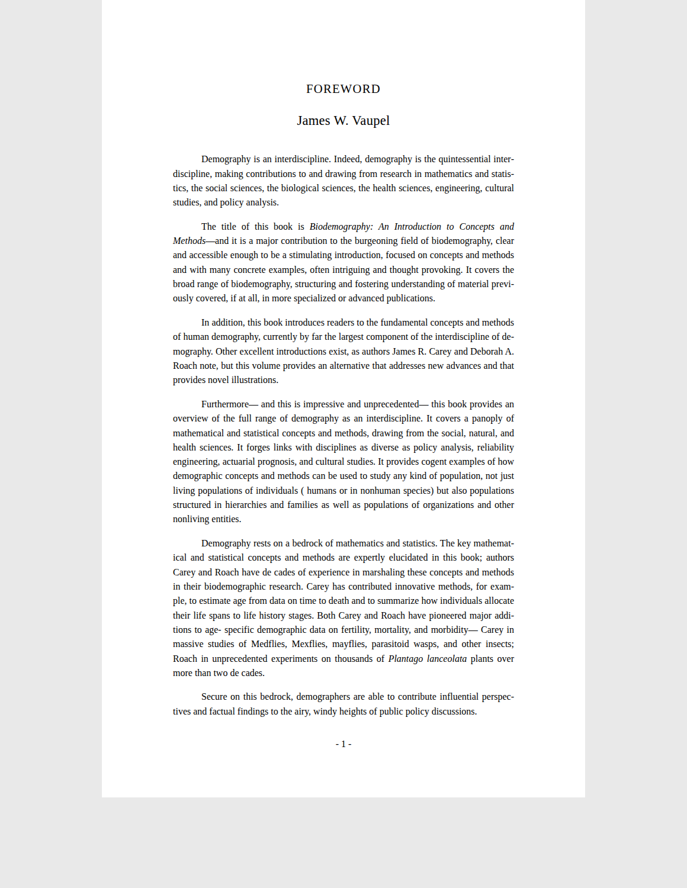FOREWORD
James W. Vaupel
Demography is an interdiscipline. Indeed, demography is the quintessential interdiscipline, making contributions to and drawing from research in mathematics and statistics, the social sciences, the biological sciences, the health sciences, engineering, cultural studies, and policy analysis.
The title of this book is Biodemography: An Introduction to Concepts and Methods—and it is a major contribution to the burgeoning field of biodemography, clear and accessible enough to be a stimulating introduction, focused on concepts and methods and with many concrete examples, often intriguing and thought provoking. It covers the broad range of biodemography, structuring and fostering understanding of material previously covered, if at all, in more specialized or advanced publications.
In addition, this book introduces readers to the fundamental concepts and methods of human demography, currently by far the largest component of the interdiscipline of demography. Other excellent introductions exist, as authors James R. Carey and Deborah A. Roach note, but this volume provides an alternative that addresses new advances and that provides novel illustrations.
Furthermore— and this is impressive and unprecedented— this book provides an overview of the full range of demography as an interdiscipline. It covers a panoply of mathematical and statistical concepts and methods, drawing from the social, natural, and health sciences. It forges links with disciplines as diverse as policy analysis, reliability engineering, actuarial prognosis, and cultural studies. It provides cogent examples of how demographic concepts and methods can be used to study any kind of population, not just living populations of individuals ( humans or in nonhuman species) but also populations structured in hierarchies and families as well as populations of organizations and other nonliving entities.
Demography rests on a bedrock of mathematics and statistics. The key mathematical and statistical concepts and methods are expertly elucidated in this book; authors Carey and Roach have de cades of experience in marshaling these concepts and methods in their biodemographic research. Carey has contributed innovative methods, for example, to estimate age from data on time to death and to summarize how individuals allocate their life spans to life history stages. Both Carey and Roach have pioneered major additions to age- specific demographic data on fertility, mortality, and morbidity— Carey in massive studies of Medflies, Mexflies, mayflies, parasitoid wasps, and other insects; Roach in unprecedented experiments on thousands of Plantago lanceolata plants over more than two de cades.
Secure on this bedrock, demographers are able to contribute influential perspectives and factual findings to the airy, windy heights of public policy discussions.
- 1 -